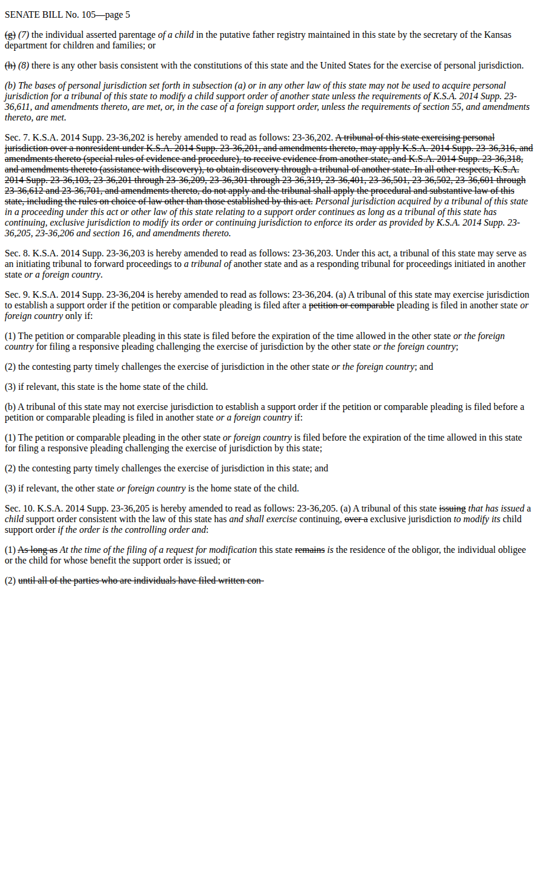SENATE BILL No. 105—page 5
(g) (7) the individual asserted parentage of a child in the putative father registry maintained in this state by the secretary of the Kansas department for children and families; or
(h) (8) there is any other basis consistent with the constitutions of this state and the United States for the exercise of personal jurisdiction.
(b) The bases of personal jurisdiction set forth in subsection (a) or in any other law of this state may not be used to acquire personal jurisdiction for a tribunal of this state to modify a child support order of another state unless the requirements of K.S.A. 2014 Supp. 23-36,611, and amendments thereto, are met, or, in the case of a foreign support order, unless the requirements of section 55, and amendments thereto, are met.
Sec. 7. K.S.A. 2014 Supp. 23-36,202 is hereby amended to read as follows: 23-36,202. A tribunal of this state exercising personal jurisdiction over a nonresident under K.S.A. 2014 Supp. 23-36,201, and amendments thereto, may apply K.S.A. 2014 Supp. 23-36,316, and amendments thereto (special rules of evidence and procedure), to receive evidence from another state, and K.S.A. 2014 Supp. 23-36,318, and amendments thereto (assistance with discovery), to obtain discovery through a tribunal of another state. In all other respects, K.S.A. 2014 Supp. 23-36,103, 23-36,201 through 23-36,209, 23-36,301 through 23-36,319, 23-36,401, 23-36,501, 23-36,502, 23-36,601 through 23-36,612 and 23-36,701, and amendments thereto, do not apply and the tribunal shall apply the procedural and substantive law of this state, including the rules on choice of law other than those established by this act. Personal jurisdiction acquired by a tribunal of this state in a proceeding under this act or other law of this state relating to a support order continues as long as a tribunal of this state has continuing, exclusive jurisdiction to modify its order or continuing jurisdiction to enforce its order as provided by K.S.A. 2014 Supp. 23-36,205, 23-36,206 and section 16, and amendments thereto.
Sec. 8. K.S.A. 2014 Supp. 23-36,203 is hereby amended to read as follows: 23-36,203. Under this act, a tribunal of this state may serve as an initiating tribunal to forward proceedings to a tribunal of another state and as a responding tribunal for proceedings initiated in another state or a foreign country.
Sec. 9. K.S.A. 2014 Supp. 23-36,204 is hereby amended to read as follows: 23-36,204. (a) A tribunal of this state may exercise jurisdiction to establish a support order if the petition or comparable pleading is filed after a petition or comparable pleading is filed in another state or foreign country only if:
(1) The petition or comparable pleading in this state is filed before the expiration of the time allowed in the other state or the foreign country for filing a responsive pleading challenging the exercise of jurisdiction by the other state or the foreign country;
(2) the contesting party timely challenges the exercise of jurisdiction in the other state or the foreign country; and
(3) if relevant, this state is the home state of the child.
(b) A tribunal of this state may not exercise jurisdiction to establish a support order if the petition or comparable pleading is filed before a petition or comparable pleading is filed in another state or a foreign country if:
(1) The petition or comparable pleading in the other state or foreign country is filed before the expiration of the time allowed in this state for filing a responsive pleading challenging the exercise of jurisdiction by this state;
(2) the contesting party timely challenges the exercise of jurisdiction in this state; and
(3) if relevant, the other state or foreign country is the home state of the child.
Sec. 10. K.S.A. 2014 Supp. 23-36,205 is hereby amended to read as follows: 23-36,205. (a) A tribunal of this state issuing that has issued a child support order consistent with the law of this state has and shall exercise continuing, over a exclusive jurisdiction to modify its child support order if the order is the controlling order and:
(1) As long as At the time of the filing of a request for modification this state remains is the residence of the obligor, the individual obligee or the child for whose benefit the support order is issued; or
(2) until all of the parties who are individuals have filed written con-